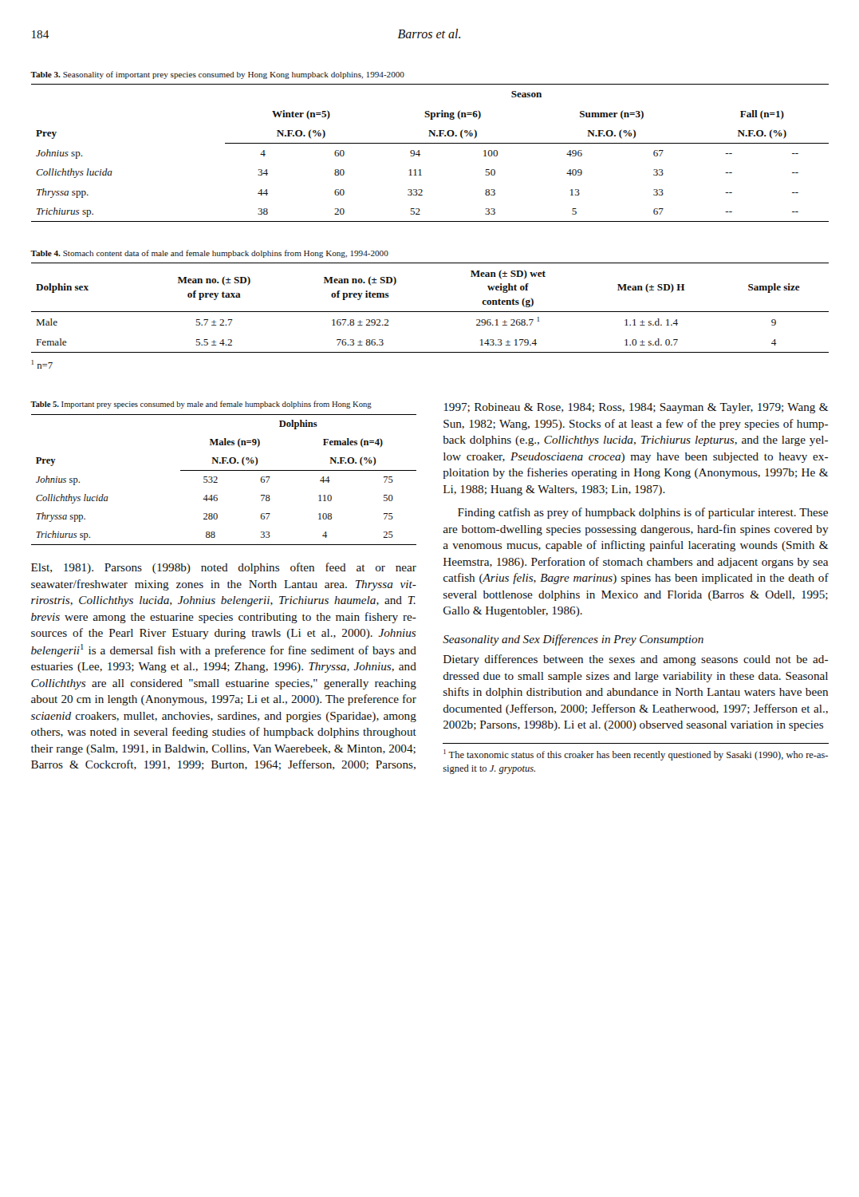184 Barros et al. 184
Table 3. Seasonality of important prey species consumed by Hong Kong humpback dolphins, 1994-2000
| Prey | Season |
| --- | --- |
| Winter (n=5) | Spring (n=6) | Summer (n=3) | Fall (n=1) |
| N.F.O. (%) | N.F.O. (%) | N.F.O. (%) | N.F.O. (%) |
| Johnius sp. | 4 | 60 | 94 | 100 | 496 | 67 | -- | -- |
| Collichthys lucida | 34 | 80 | 111 | 50 | 409 | 33 | -- | -- |
| Thryssa spp. | 44 | 60 | 332 | 83 | 13 | 33 | -- | -- |
| Trichiurus sp. | 38 | 20 | 52 | 33 | 5 | 67 | -- | -- |
Table 4. Stomach content data of male and female humpback dolphins from Hong Kong, 1994-2000
| Dolphin sex | Mean no. (± SD) of prey taxa | Mean no. (± SD) of prey items | Mean (± SD) wet weight of contents (g) | Mean (± SD) H | Sample size |
| --- | --- | --- | --- | --- | --- |
| Male | 5.7 ± 2.7 | 167.8 ± 292.2 | 296.1 ± 268.7 1 | 1.1 ± s.d. 1.4 | 9 |
| Female | 5.5 ± 4.2 | 76.3 ± 86.3 | 143.3 ± 179.4 | 1.0 ± s.d. 0.7 | 4 |
1 n=7
Table 5. Important prey species consumed by male and female humpback dolphins from Hong Kong
| Prey | Dolphins |
| --- | --- |
| Males (n=9) | Females (n=4) |
| N.F.O. (%) | N.F.O. (%) |
| Johnius sp. | 532 | 67 | 44 | 75 |
| Collichthys lucida | 446 | 78 | 110 | 50 |
| Thryssa spp. | 280 | 67 | 108 | 75 |
| Trichiurus sp. | 88 | 33 | 4 | 25 |
Elst, 1981). Parsons (1998b) noted dolphins often feed at or near seawater/freshwater mixing zones in the North Lantau area. Thryssa vitrirostris, Collichthys lucida, Johnius belengerii, Trichiurus haumela, and T. brevis were among the estuarine species contributing to the main fishery resources of the Pearl River Estuary during trawls (Li et al., 2000). Johnius belengerii 1 is a demersal fish with a preference for fine sediment of bays and estuaries (Lee, 1993; Wang et al., 1994; Zhang, 1996). Thryssa, Johnius, and Collichthys are all considered "small estuarine species," generally reaching about 20 cm in length (Anonymous, 1997a; Li et al., 2000). The preference for sciaenid croakers, mullet, anchovies, sardines, and porgies (Sparidae), among others, was noted in several feeding studies of humpback dolphins throughout their range (Salm, 1991, in Baldwin, Collins, Van Waerebeek, & Minton, 2004; Barros & Cockcroft, 1991, 1999; Burton, 1964; Jefferson, 2000; Parsons, 1997; Robineau & Rose, 1984; Ross, 1984; Saayman & Tayler, 1979; Wang & Sun, 1982; Wang, 1995). Stocks of at least a few of the prey species of humpback dolphins (e.g., Collichthys lucida, Trichiurus lepturus, and the large yellow croaker, Pseudosciaena crocea) may have been subjected to heavy exploitation by the fisheries operating in Hong Kong (Anonymous, 1997b; He & Li, 1988; Huang & Walters, 1983; Lin, 1987).
Finding catfish as prey of humpback dolphins is of particular interest. These are bottom-dwelling species possessing dangerous, hard-fin spines covered by a venomous mucus, capable of inflicting painful lacerating wounds (Smith & Heemstra, 1986). Perforation of stomach chambers and adjacent organs by sea catfish (Arius felis, Bagre marinus) spines has been implicated in the death of several bottlenose dolphins in Mexico and Florida (Barros & Odell, 1995; Gallo & Hugentobler, 1986).
Seasonality and Sex Differences in Prey Consumption
Dietary differences between the sexes and among seasons could not be addressed due to small sample sizes and large variability in these data. Seasonal shifts in dolphin distribution and abundance in North Lantau waters have been documented (Jefferson, 2000; Jefferson & Leatherwood, 1997; Jefferson et al., 2002b; Parsons, 1998b). Li et al. (2000) observed seasonal variation in species
1 The taxonomic status of this croaker has been recently questioned by Sasaki (1990), who re-assigned it to J. grypotus.